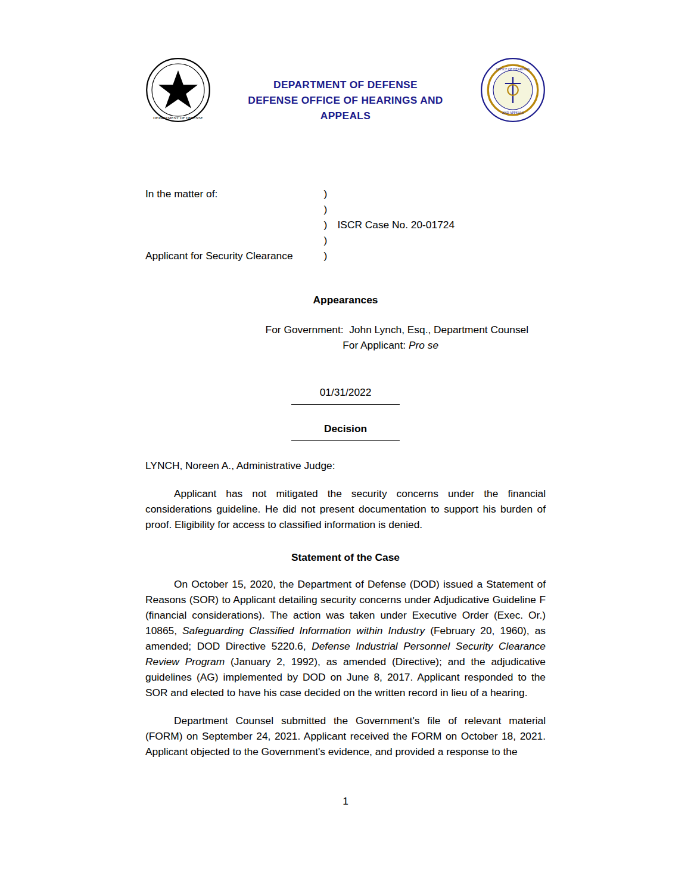DEPARTMENT OF DEFENSE
DEFENSE OFFICE OF HEARINGS AND APPEALS
| In the matter of: | ) | |
| | ) | |
| | ) | ISCR Case No. 20-01724 |
| | ) | |
| Applicant for Security Clearance | ) | |
Appearances
For Government: John Lynch, Esq., Department Counsel
For Applicant: Pro se
01/31/2022
Decision
LYNCH, Noreen A., Administrative Judge:
Applicant has not mitigated the security concerns under the financial considerations guideline. He did not present documentation to support his burden of proof. Eligibility for access to classified information is denied.
Statement of the Case
On October 15, 2020, the Department of Defense (DOD) issued a Statement of Reasons (SOR) to Applicant detailing security concerns under Adjudicative Guideline F (financial considerations). The action was taken under Executive Order (Exec. Or.) 10865, Safeguarding Classified Information within Industry (February 20, 1960), as amended; DOD Directive 5220.6, Defense Industrial Personnel Security Clearance Review Program (January 2, 1992), as amended (Directive); and the adjudicative guidelines (AG) implemented by DOD on June 8, 2017. Applicant responded to the SOR and elected to have his case decided on the written record in lieu of a hearing.
Department Counsel submitted the Government's file of relevant material (FORM) on September 24, 2021. Applicant received the FORM on October 18, 2021. Applicant objected to the Government's evidence, and provided a response to the
1